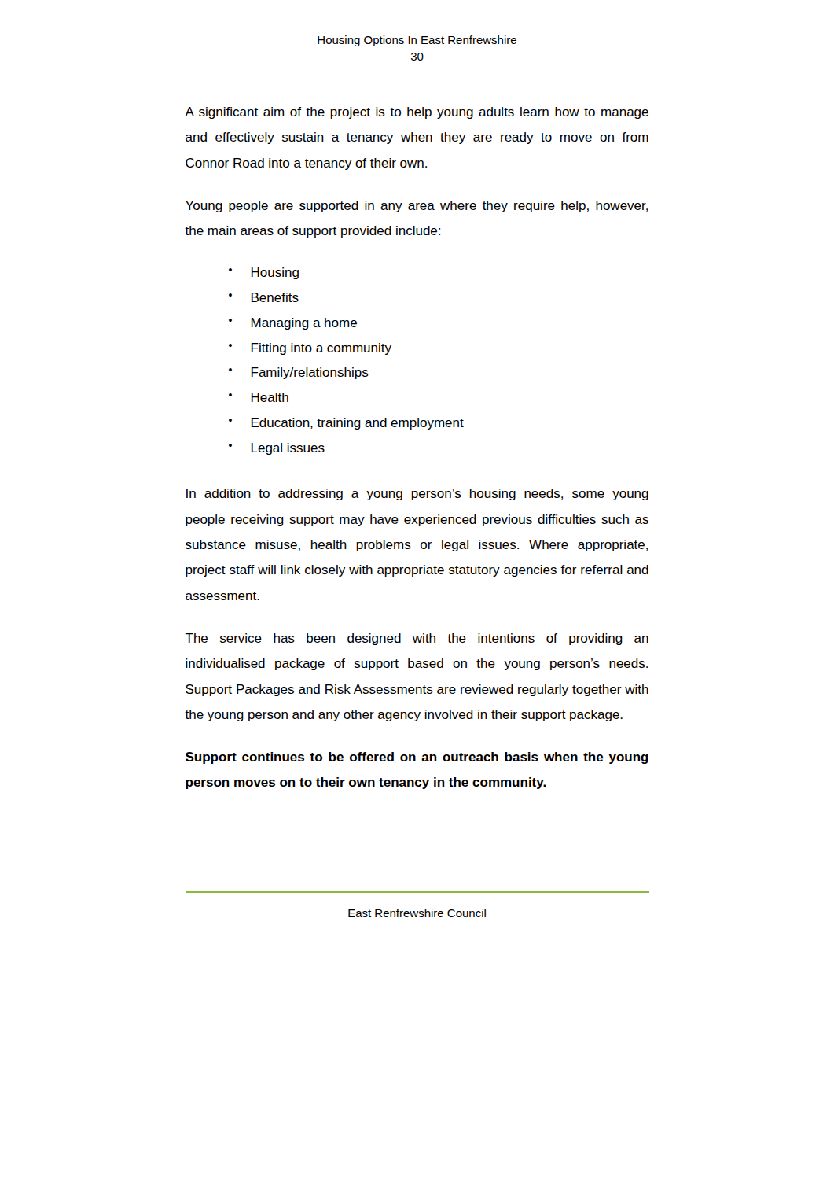Housing Options In East Renfrewshire 30
A significant aim of the project is to help young adults learn how to manage and effectively sustain a tenancy when they are ready to move on from Connor Road into a tenancy of their own.
Young people are supported in any area where they require help, however, the main areas of support provided include:
Housing
Benefits
Managing a home
Fitting into a community
Family/relationships
Health
Education, training and employment
Legal issues
In addition to addressing a young person’s housing needs, some young people receiving support may have experienced previous difficulties such as substance misuse, health problems or legal issues. Where appropriate, project staff will link closely with appropriate statutory agencies for referral and assessment.
The service has been designed with the intentions of providing an individualised package of support based on the young person’s needs. Support Packages and Risk Assessments are reviewed regularly together with the young person and any other agency involved in their support package.
Support continues to be offered on an outreach basis when the young person moves on to their own tenancy in the community.
East Renfrewshire Council